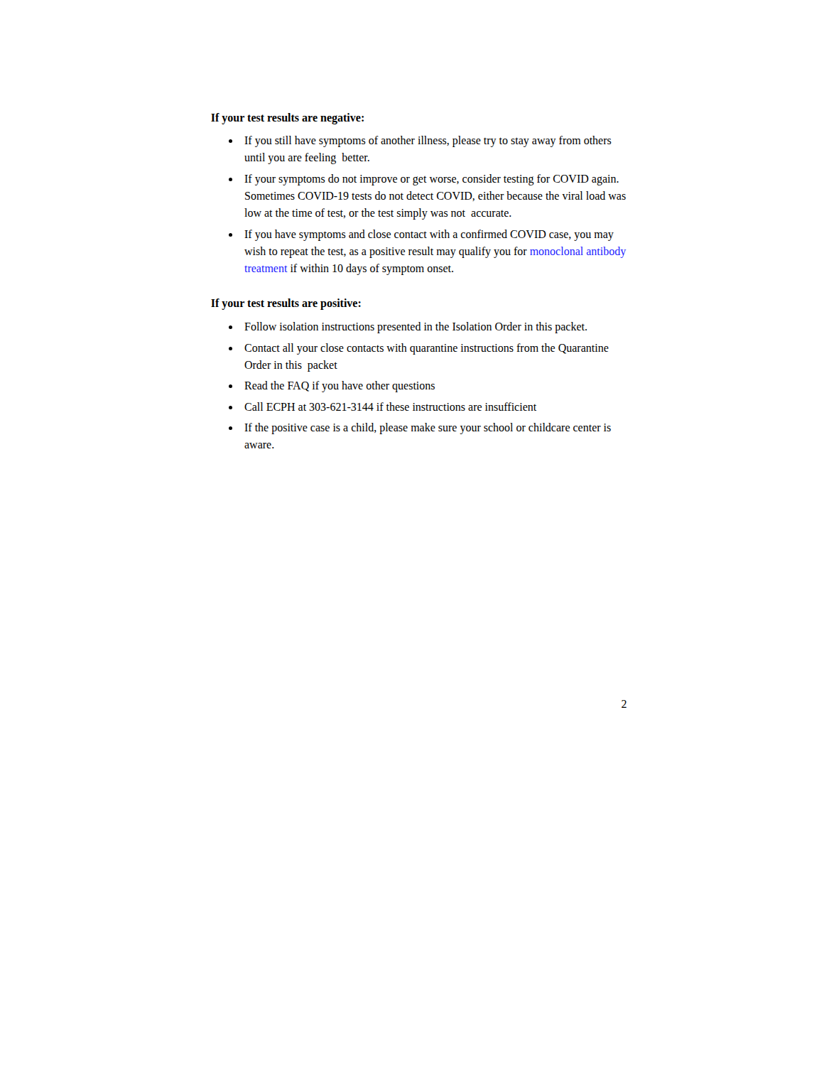If your test results are negative:
If you still have symptoms of another illness, please try to stay away from others until you are feeling better.
If your symptoms do not improve or get worse, consider testing for COVID again. Sometimes COVID-19 tests do not detect COVID, either because the viral load was low at the time of test, or the test simply was not accurate.
If you have symptoms and close contact with a confirmed COVID case, you may wish to repeat the test, as a positive result may qualify you for monoclonal antibody treatment if within 10 days of symptom onset.
If your test results are positive:
Follow isolation instructions presented in the Isolation Order in this packet.
Contact all your close contacts with quarantine instructions from the Quarantine Order in this packet
Read the FAQ if you have other questions
Call ECPH at 303-621-3144 if these instructions are insufficient
If the positive case is a child, please make sure your school or childcare center is aware.
2